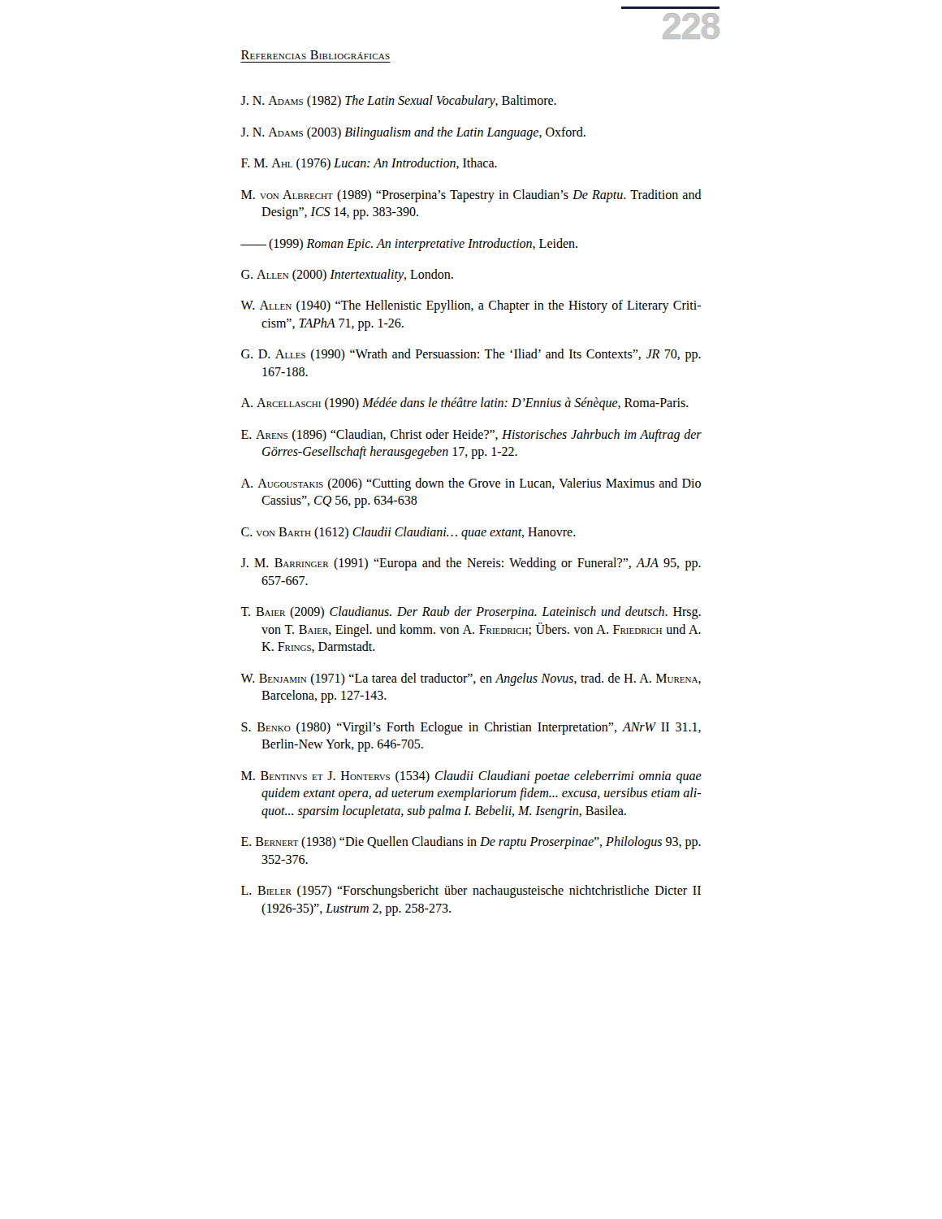228
Referencias Bibliográficas
J. N. Adams (1982) The Latin Sexual Vocabulary, Baltimore.
J. N. Adams (2003) Bilingualism and the Latin Language, Oxford.
F. M. Ahl (1976) Lucan: An Introduction, Ithaca.
M. von Albrecht (1989) “Proserpina’s Tapestry in Claudian’s De Raptu. Tradition and Design”, ICS 14, pp. 383-390.
—— (1999) Roman Epic. An interpretative Introduction, Leiden.
G. Allen (2000) Intertextuality, London.
W. Allen (1940) “The Hellenistic Epyllion, a Chapter in the History of Literary Criticism”, TAPhA 71, pp. 1-26.
G. D. Alles (1990) “Wrath and Persuassion: The ‘Iliad’ and Its Contexts”, JR 70, pp. 167-188.
A. Arcellaschi (1990) Médée dans le théâtre latin: D’Ennius à Sénèque, Roma-Paris.
E. Arens (1896) “Claudian, Christ oder Heide?”, Historisches Jahrbuch im Auftrag der Görres-Gesellschaft herausgegeben 17, pp. 1-22.
A. Augoustakis (2006) “Cutting down the Grove in Lucan, Valerius Maximus and Dio Cassius”, CQ 56, pp. 634-638
C. von Barth (1612) Claudii Claudiani… quae extant, Hanovre.
J. M. Barringer (1991) “Europa and the Nereis: Wedding or Funeral?”, AJA 95, pp. 657-667.
T. Baier (2009) Claudianus. Der Raub der Proserpina. Lateinisch und deutsch. Hrsg. von T. Baier, Eingel. und komm. von A. Friedrich; Übers. von A. Friedrich und A. K. Frings, Darmstadt.
W. Benjamin (1971) “La tarea del traductor”, en Angelus Novus, trad. de H. A. Murena, Barcelona, pp. 127-143.
S. Benko (1980) “Virgil’s Forth Eclogue in Christian Interpretation”, ANrW II 31.1, Berlin-New York, pp. 646-705.
M. Bentinvs et J. Hontervs (1534) Claudii Claudiani poetae celeberrimi omnia quae quidem extant opera, ad ueterum exemplariorum fidem... excusa, uersibus etiam aliquot... sparsim locupletata, sub palma I. Bebelii, M. Isengrin, Basilea.
E. Bernert (1938) “Die Quellen Claudians in De raptu Proserpinae”, Philologus 93, pp. 352-376.
L. Bieler (1957) “Forschungsbericht über nachaugusteische nichtchristliche Dicter II (1926-35)”, Lustrum 2, pp. 258-273.